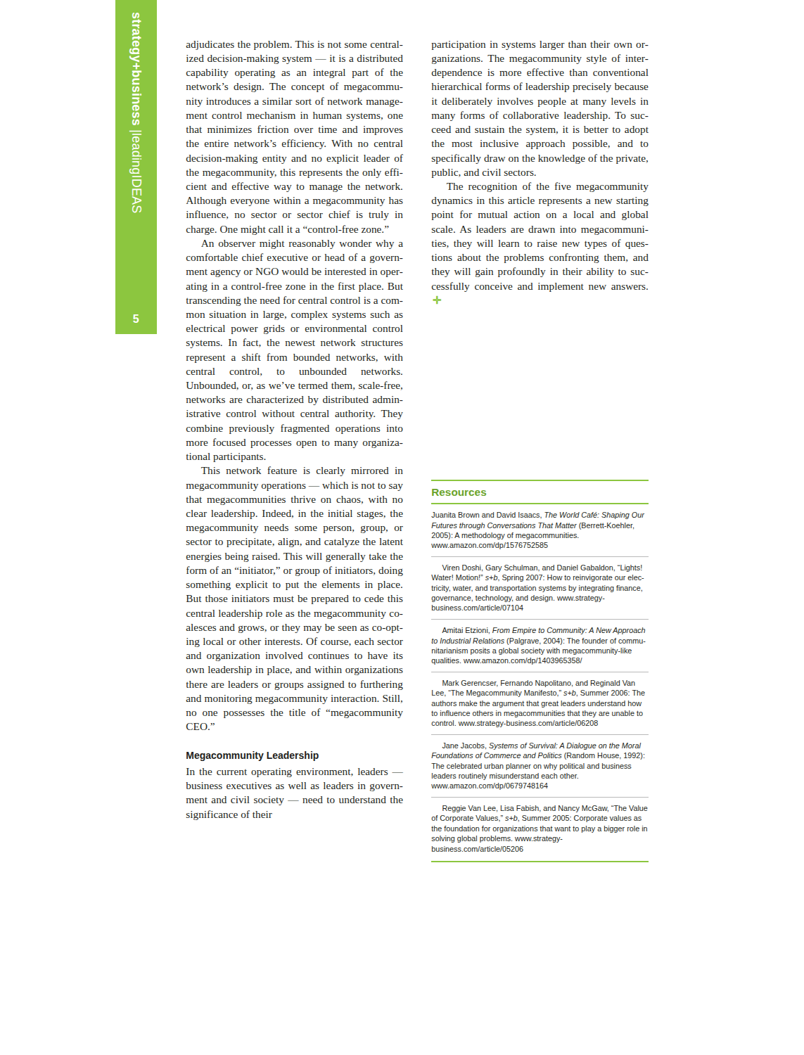strategy+business |leadingIDEAS
5
adjudicates the problem. This is not some centralized decision-making system — it is a distributed capability operating as an integral part of the network’s design. The concept of megacommunity introduces a similar sort of network management control mechanism in human systems, one that minimizes friction over time and improves the entire network’s efficiency. With no central decision-making entity and no explicit leader of the megacommunity, this represents the only efficient and effective way to manage the network. Although everyone within a megacommunity has influence, no sector or sector chief is truly in charge. One might call it a “control-free zone.”
An observer might reasonably wonder why a comfortable chief executive or head of a government agency or NGO would be interested in operating in a control-free zone in the first place. But transcending the need for central control is a common situation in large, complex systems such as electrical power grids or environmental control systems. In fact, the newest network structures represent a shift from bounded networks, with central control, to unbounded networks. Unbounded, or, as we’ve termed them, scale-free, networks are characterized by distributed administrative control without central authority. They combine previously fragmented operations into more focused processes open to many organizational participants.
This network feature is clearly mirrored in megacommunity operations — which is not to say that megacommunities thrive on chaos, with no clear leadership. Indeed, in the initial stages, the megacommunity needs some person, group, or sector to precipitate, align, and catalyze the latent energies being raised. This will generally take the form of an “initiator,” or group of initiators, doing something explicit to put the elements in place. But those initiators must be prepared to cede this central leadership role as the megacommunity coalesces and grows, or they may be seen as co-opting local or other interests. Of course, each sector and organization involved continues to have its own leadership in place, and within organizations there are leaders or groups assigned to furthering and monitoring megacommunity interaction. Still, no one possesses the title of “megacommunity CEO.”
Megacommunity Leadership
In the current operating environment, leaders — business executives as well as leaders in government and civil society — need to understand the significance of their
participation in systems larger than their own organizations. The megacommunity style of interdependence is more effective than conventional hierarchical forms of leadership precisely because it deliberately involves people at many levels in many forms of collaborative leadership. To succeed and sustain the system, it is better to adopt the most inclusive approach possible, and to specifically draw on the knowledge of the private, public, and civil sectors.
The recognition of the five megacommunity dynamics in this article represents a new starting point for mutual action on a local and global scale. As leaders are drawn into megacommunities, they will learn to raise new types of questions about the problems confronting them, and they will gain profoundly in their ability to successfully conceive and implement new answers. ✛
Resources
Juanita Brown and David Isaacs, The World Café: Shaping Our Futures through Conversations That Matter (Berrett-Koehler, 2005): A methodology of megacommunities. www.amazon.com/dp/1576752585
Viren Doshi, Gary Schulman, and Daniel Gabaldon, “Lights! Water! Motion!” s+b, Spring 2007: How to reinvigorate our electricity, water, and transportation systems by integrating finance, governance, technology, and design. www.strategy-business.com/article/07104
Amitai Etzioni, From Empire to Community: A New Approach to Industrial Relations (Palgrave, 2004): The founder of communitarianism posits a global society with megacommunity-like qualities. www.amazon.com/dp/1403965358/
Mark Gerencser, Fernando Napolitano, and Reginald Van Lee, “The Megacommunity Manifesto,” s+b, Summer 2006: The authors make the argument that great leaders understand how to influence others in megacommunities that they are unable to control. www.strategy-business.com/article/06208
Jane Jacobs, Systems of Survival: A Dialogue on the Moral Foundations of Commerce and Politics (Random House, 1992): The celebrated urban planner on why political and business leaders routinely misunderstand each other. www.amazon.com/dp/0679748164
Reggie Van Lee, Lisa Fabish, and Nancy McGaw, “The Value of Corporate Values,” s+b, Summer 2005: Corporate values as the foundation for organizations that want to play a bigger role in solving global problems. www.strategy-business.com/article/05206